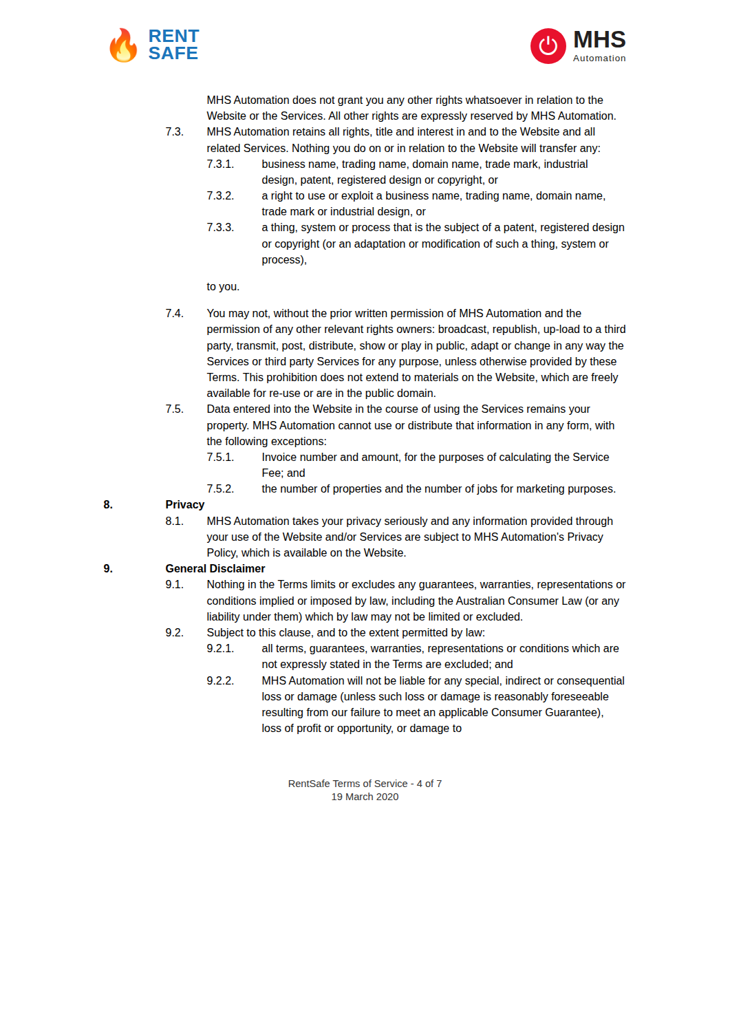🔥
RENT
SAFE
⏻
MHS
Automation
MHS Automation does not grant you any other rights whatsoever in relation to the Website or the Services. All other rights are expressly reserved by MHS Automation.
7.3.
MHS Automation retains all rights, title and interest in and to the Website and all related Services. Nothing you do on or in relation to the Website will transfer any:
7.3.1.
business name, trading name, domain name, trade mark, industrial design, patent, registered design or copyright, or
7.3.2.
a right to use or exploit a business name, trading name, domain name, trade mark or industrial design, or
7.3.3.
a thing, system or process that is the subject of a patent, registered design or copyright (or an adaptation or modification of such a thing, system or process),
to you.
7.4.
You may not, without the prior written permission of MHS Automation and the permission of any other relevant rights owners: broadcast, republish, up-load to a third party, transmit, post, distribute, show or play in public, adapt or change in any way the Services or third party Services for any purpose, unless otherwise provided by these Terms. This prohibition does not extend to materials on the Website, which are freely available for re-use or are in the public domain.
7.5.
Data entered into the Website in the course of using the Services remains your property. MHS Automation cannot use or distribute that information in any form, with the following exceptions:
7.5.1.
Invoice number and amount, for the purposes of calculating the Service Fee; and
7.5.2.
the number of properties and the number of jobs for marketing purposes.
8.
Privacy
8.1.
MHS Automation takes your privacy seriously and any information provided through your use of the Website and/or Services are subject to MHS Automation's Privacy Policy, which is available on the Website.
9.
General Disclaimer
9.1.
Nothing in the Terms limits or excludes any guarantees, warranties, representations or conditions implied or imposed by law, including the Australian Consumer Law (or any liability under them) which by law may not be limited or excluded.
9.2.
Subject to this clause, and to the extent permitted by law:
9.2.1.
all terms, guarantees, warranties, representations or conditions which are not expressly stated in the Terms are excluded; and
9.2.2.
MHS Automation will not be liable for any special, indirect or consequential loss or damage (unless such loss or damage is reasonably foreseeable resulting from our failure to meet an applicable Consumer Guarantee), loss of profit or opportunity, or damage to
RentSafe Terms of Service - 4 of 7
19 March 2020